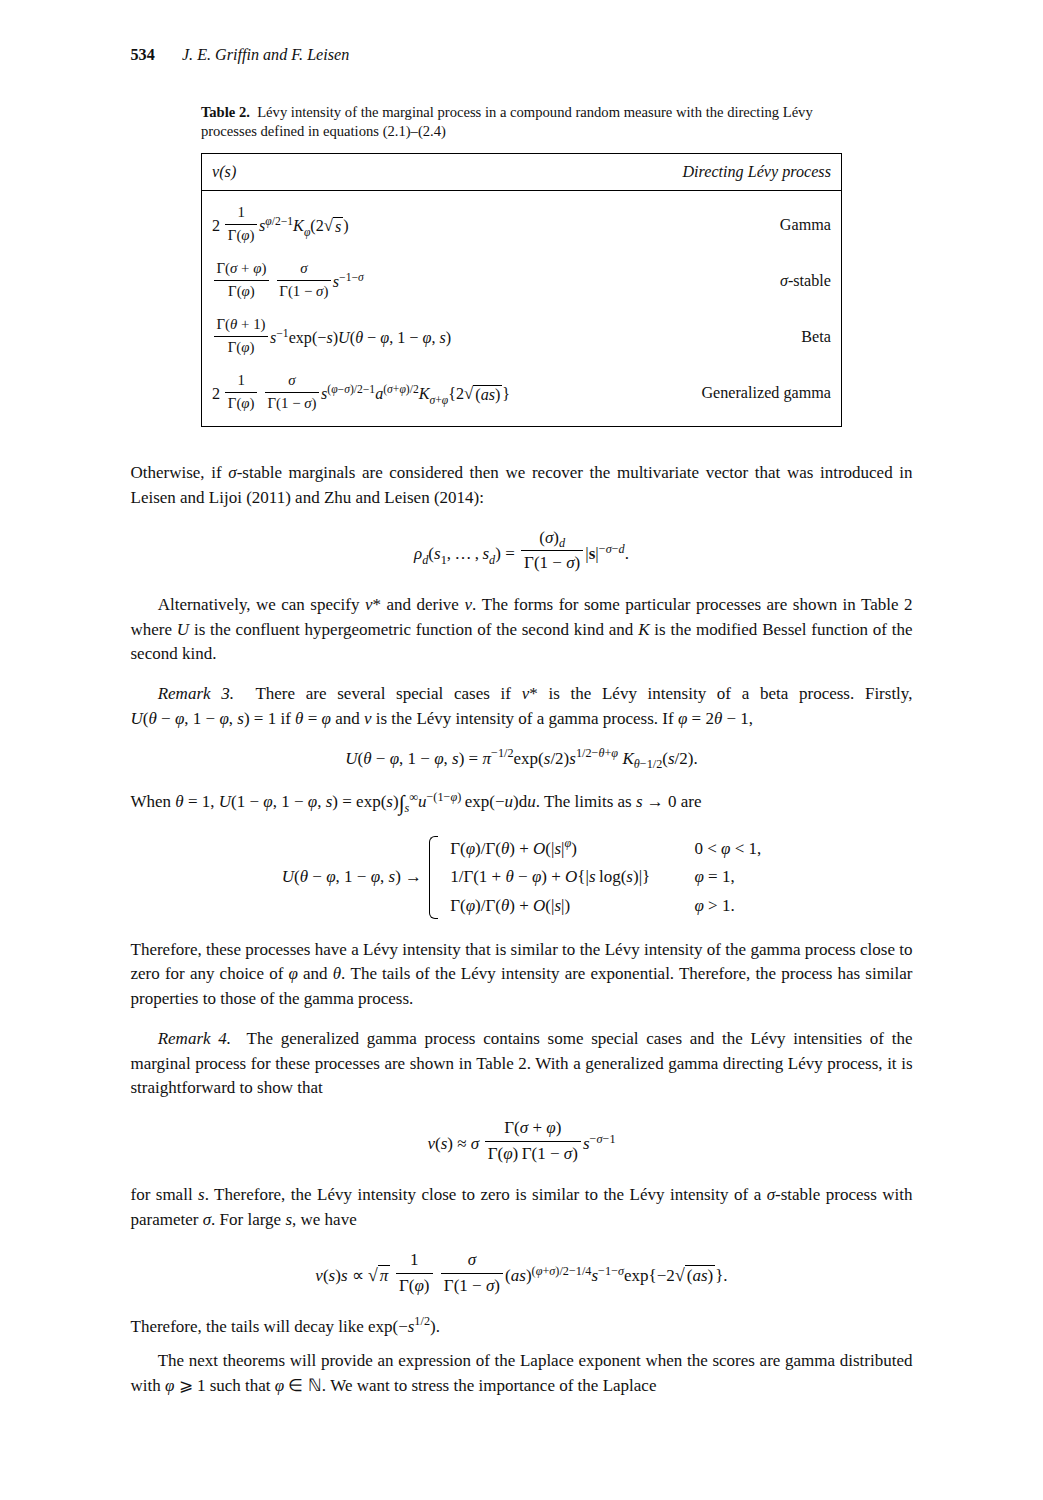534 J. E. Griffin and F. Leisen
Table 2. Lévy intensity of the marginal process in a compound random mea­sure with the directing Lévy processes defined in equations (2.1)–(2.4)
| ν ( s ) | Directing Lévy process |
| --- | --- |
| 2 1 Γ( φ ) s φ /2−1 K φ (2 √ s ) | Gamma |
| Γ( σ + φ ) Γ( φ ) σ Γ(1 − σ ) s −1− σ | σ -stable |
| Γ( θ + 1) Γ( φ ) s −1 exp(− s ) U ( θ − φ , 1 − φ , s ) | Beta |
| 2 1 Γ( φ ) σ Γ(1 − σ ) s ( φ − σ )/2−1 a ( σ + φ )/2 K σ + φ {2 √ ( as ) } | Generalized gamma |
Otherwise, if σ-stable marginals are considered then we recover the multivariate vector that was introduced in Leisen and Lijoi (2011) and Zhu and Leisen (2014):
ρd(s1, … , sd) = (σ)d Γ(1 − σ)|s|−σ−d.
Alternatively, we can specify ν* and derive ν. The forms for some particular processes are shown in Table 2 where U is the confluent hypergeometric function of the second kind and K is the modified Bessel function of the second kind.
Remark 3. There are several special cases if ν* is the Lévy intensity of a beta process. Firstly, U(θ − φ, 1 − φ, s) = 1 if θ = φ and ν is the Lévy intensity of a gamma process. If φ = 2θ − 1,
U(θ − φ, 1 − φ, s) = π−1/2exp(s/2)s1/2−θ+φ Kθ−1/2(s/2).
When θ = 1, U(1 − φ, 1 − φ, s) = exp(s)∫s∞u−(1−φ) exp(−u)du. The limits as s → 0 are
U(θ − φ, 1 − φ, s) →
| Γ( φ )/Γ( θ ) + O (/ s / φ ) | 0 < φ < 1, |
| 1/Γ(1 + θ − φ ) + O {/ s log( s )/} | φ = 1, |
| Γ( φ )/Γ( θ ) + O (/ s /) | φ > 1. |
Therefore, these processes have a Lévy intensity that is similar to the Lévy intensity of the gamma process close to zero for any choice of φ and θ. The tails of the Lévy intensity are exponential. Therefore, the process has similar properties to those of the gamma process.
Remark 4. The generalized gamma process contains some special cases and the Lévy intensi­ties of the marginal process for these processes are shown in Table 2. With a generalized gamma directing Lévy process, it is straightforward to show that
ν(s) ≈ σ Γ(σ + φ) Γ(φ) Γ(1 − σ) s−σ−1
for small s. Therefore, the Lévy intensity close to zero is similar to the Lévy intensity of a σ-stable process with parameter σ. For large s, we have
ν(s)s ∝ √π 1 Γ(φ) σΓ(1 − σ)(as)(φ+σ)/2−1/4s−1−σexp{−2√(as)}.
Therefore, the tails will decay like exp(−s1/2).
The next theorems will provide an expression of the Laplace exponent when the scores are gamma distributed with φ ⩾ 1 such that φ ∈ ℕ. We want to stress the importance of the Laplace